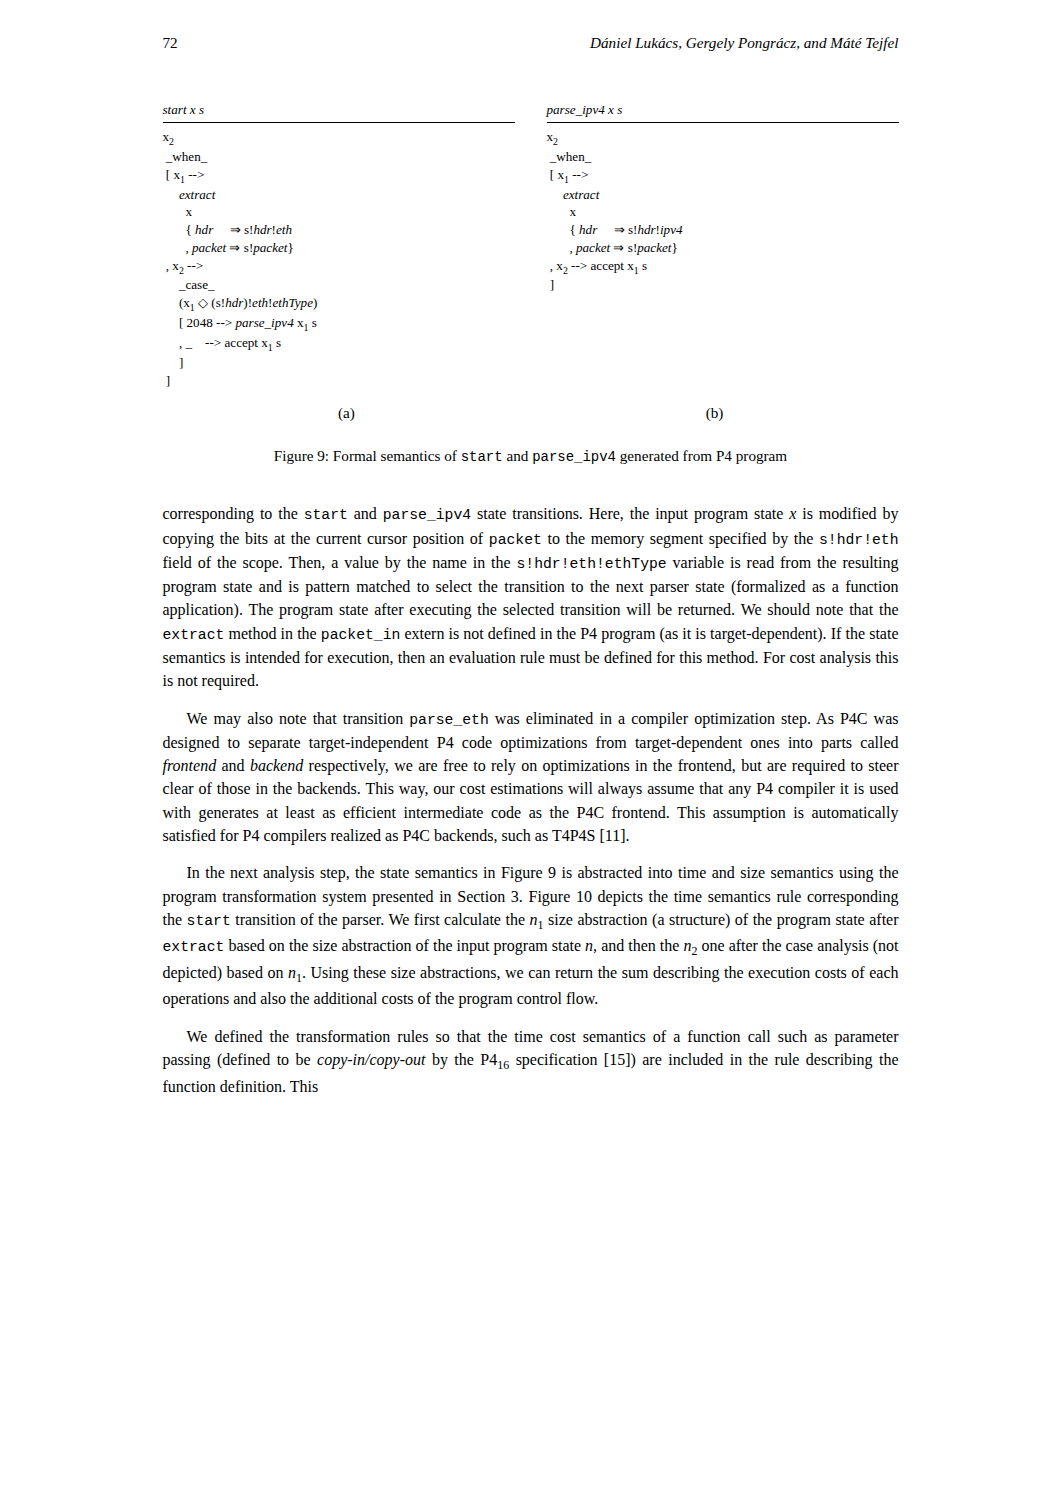72 Dániel Lukács, Gergely Pongrácz, and Máté Tejfel
start x s
x2
 _when_
 [ x1 -->
     extract
       x
       { hdr     ⇒ s!hdr!eth
       , packet ⇒ s!packet}
 , x2 -->
     _case_
     (x1 ◇ (s!hdr)!eth!ethType)
     [ 2048 --> parse_ipv4 x1 s
     , _    --> accept x1 s
     ]
 ]
parse_ipv4 x s
x2
 _when_
 [ x1 -->
     extract
       x
       { hdr     ⇒ s!hdr!ipv4
       , packet ⇒ s!packet}
 , x2 --> accept x1 s
 ]
(a)(b)
Figure 9: Formal semantics of start and parse_ipv4 generated from P4 program
corresponding to the start and parse_ipv4 state transitions. Here, the input program state x is modified by copying the bits at the current cursor position of packet to the memory segment specified by the s!hdr!eth field of the scope. Then, a value by the name in the s!hdr!eth!ethType variable is read from the resulting program state and is pattern matched to select the transition to the next parser state (formalized as a function application). The program state after executing the selected transition will be returned. We should note that the extract method in the packet_in extern is not defined in the P4 program (as it is target-dependent). If the state semantics is intended for execution, then an evaluation rule must be defined for this method. For cost analysis this is not required.
We may also note that transition parse_eth was eliminated in a compiler optimization step. As P4C was designed to separate target-independent P4 code optimizations from target-dependent ones into parts called frontend and backend respectively, we are free to rely on optimizations in the frontend, but are required to steer clear of those in the backends. This way, our cost estimations will always assume that any P4 compiler it is used with generates at least as efficient intermediate code as the P4C frontend. This assumption is automatically satisfied for P4 compilers realized as P4C backends, such as T4P4S [11].
In the next analysis step, the state semantics in Figure 9 is abstracted into time and size semantics using the program transformation system presented in Section 3. Figure 10 depicts the time semantics rule corresponding the start transition of the parser. We first calculate the n1 size abstraction (a structure) of the program state after extract based on the size abstraction of the input program state n, and then the n2 one after the case analysis (not depicted) based on n1. Using these size abstractions, we can return the sum describing the execution costs of each operations and also the additional costs of the program control flow.
We defined the transformation rules so that the time cost semantics of a function call such as parameter passing (defined to be copy-in/copy-out by the P416 specification [15]) are included in the rule describing the function definition. This